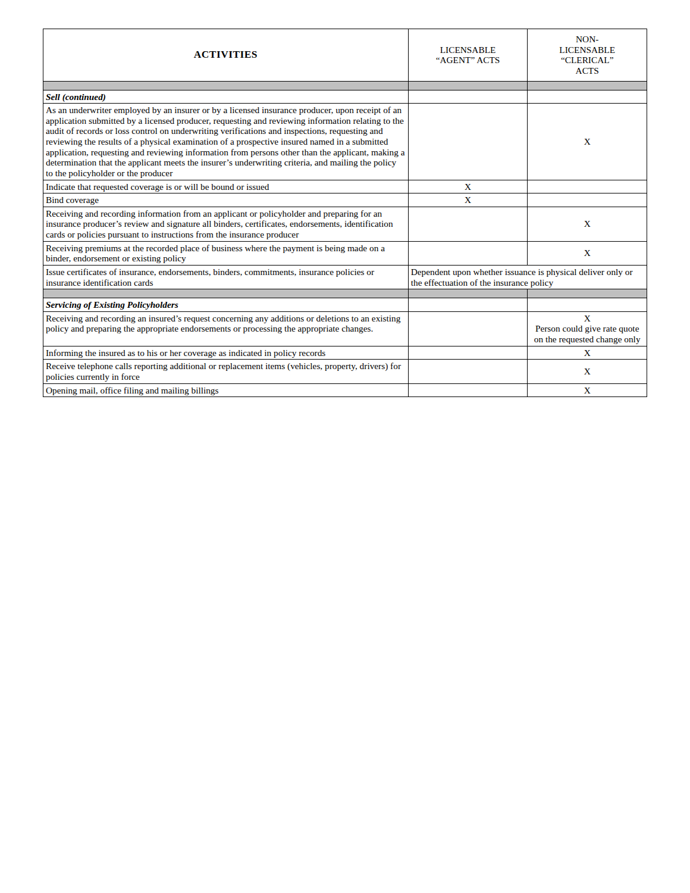| ACTIVITIES | LICENSABLE “AGENT” ACTS | NON- LICENSABLE “CLERICAL” ACTS |
| --- | --- | --- |
| Sell (continued) | | |
| As an underwriter employed by an insurer or by a licensed insurance producer, upon receipt of an application submitted by a licensed producer, requesting and reviewing information relating to the audit of records or loss control on underwriting verifications and inspections, requesting and reviewing the results of a physical examination of a prospective insured named in a submitted application, requesting and reviewing information from persons other than the applicant, making a determination that the applicant meets the insurer’s underwriting criteria, and mailing the policy to the policyholder or the producer | | X |
| Indicate that requested coverage is or will be bound or issued | X | |
| Bind coverage | X | |
| Receiving and recording information from an applicant or policyholder and preparing for an insurance producer’s review and signature all binders, certificates, endorsements, identification cards or policies pursuant to instructions from the insurance producer | | X |
| Receiving premiums at the recorded place of business where the payment is being made on a binder, endorsement or existing policy | | X |
| Issue certificates of insurance, endorsements, binders, commitments, insurance policies or insurance identification cards | Dependent upon whether issuance is physical deliver only or the effectuation of the insurance policy |
| Servicing of Existing Policyholders | | |
| Receiving and recording an insured’s request concerning any additions or deletions to an existing policy and preparing the appropriate endorsements or processing the appropriate changes. | | X Person could give rate quote on the requested change only |
| Informing the insured as to his or her coverage as indicated in policy records | | X |
| Receive telephone calls reporting additional or replacement items (vehicles, property, drivers) for policies currently in force | | X |
| Opening mail, office filing and mailing billings | | X |